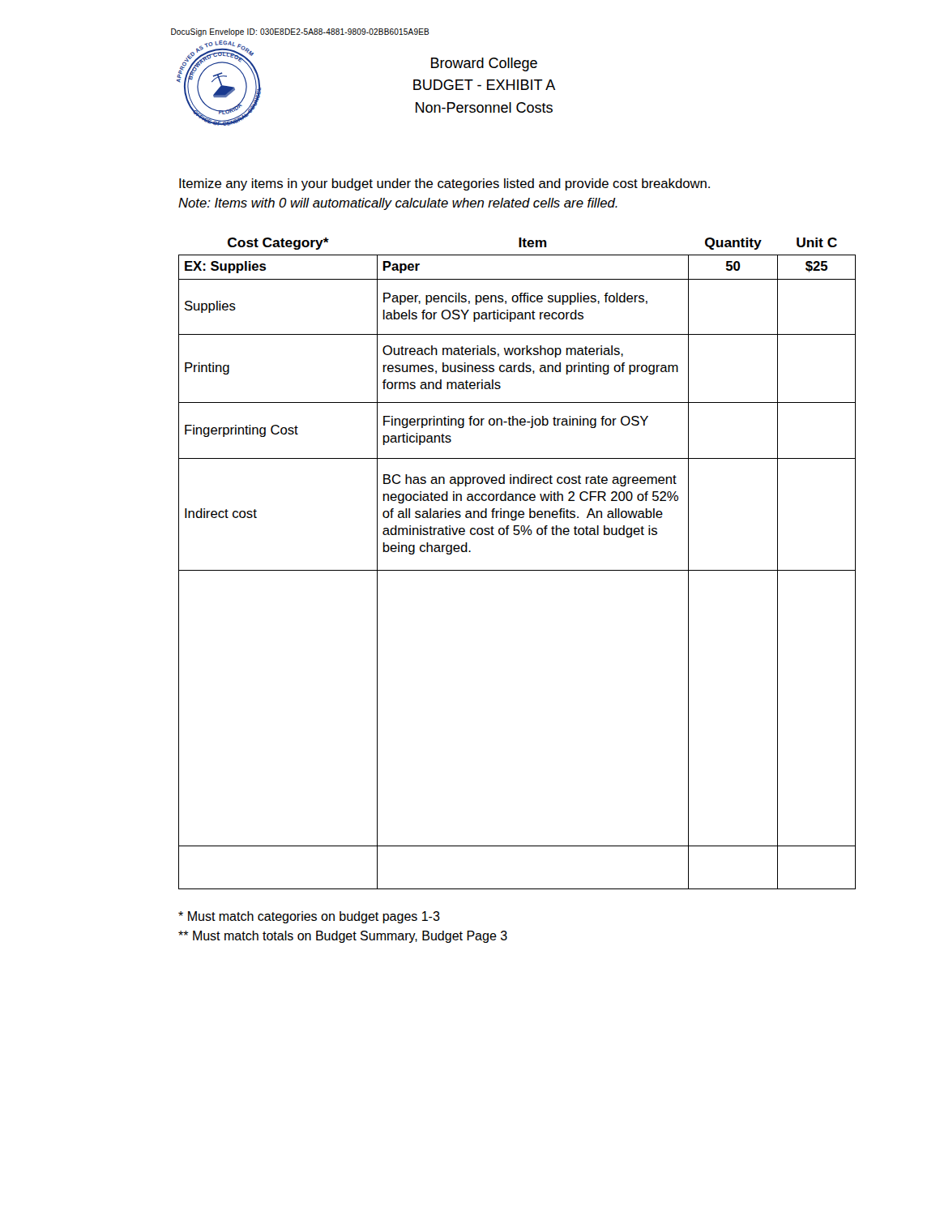DocuSign Envelope ID: 030E8DE2-5A88-4881-9809-02BB6015A9EB
BROWARD COLLEGE FLORIDA APPROVED AS TO LEGAL FORM OFFICE OF GENERAL COUNSEL
Broward College
BUDGET - EXHIBIT A
Non-Personnel Costs
Itemize any items in your budget under the categories listed and provide cost breakdown.
Note: Items with 0 will automatically calculate when related cells are filled.
| Cost Category* | Item | Quantity | Unit C |
| --- | --- | --- | --- |
| EX: Supplies | Paper | 50 | $25 |
| Supplies | Paper, pencils, pens, office supplies, folders, labels for OSY participant records | | |
| Printing | Outreach materials, workshop materials, resumes, business cards, and printing of program forms and materials | | |
| Fingerprinting Cost | Fingerprinting for on-the-job training for OSY participants | | |
| Indirect cost | BC has an approved indirect cost rate agreement negociated in accordance with 2 CFR 200 of 52% of all salaries and fringe benefits. An allowable administrative cost of 5% of the total budget is being charged. | | |
* Must match categories on budget pages 1-3
** Must match totals on Budget Summary, Budget Page 3